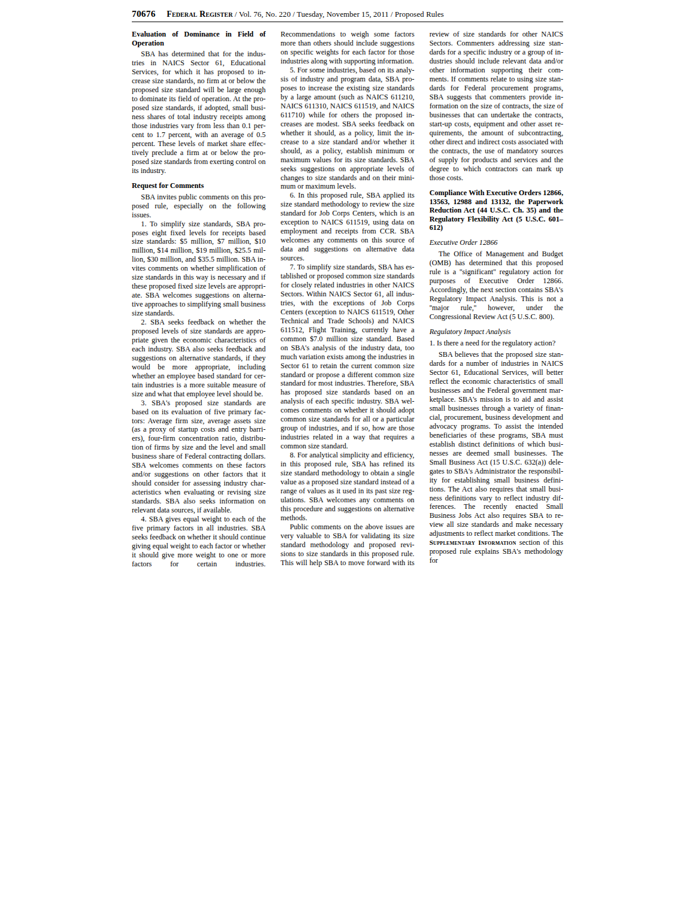70676 Federal Register / Vol. 76, No. 220 / Tuesday, November 15, 2011 / Proposed Rules
Evaluation of Dominance in Field of Operation
SBA has determined that for the industries in NAICS Sector 61, Educational Services, for which it has proposed to increase size standards, no firm at or below the proposed size standard will be large enough to dominate its field of operation. At the proposed size standards, if adopted, small business shares of total industry receipts among those industries vary from less than 0.1 percent to 1.7 percent, with an average of 0.5 percent. These levels of market share effectively preclude a firm at or below the proposed size standards from exerting control on its industry.
Request for Comments
SBA invites public comments on this proposed rule, especially on the following issues.
1. To simplify size standards, SBA proposes eight fixed levels for receipts based size standards: $5 million, $7 million, $10 million, $14 million, $19 million, $25.5 million, $30 million, and $35.5 million. SBA invites comments on whether simplification of size standards in this way is necessary and if these proposed fixed size levels are appropriate. SBA welcomes suggestions on alternative approaches to simplifying small business size standards.
2. SBA seeks feedback on whether the proposed levels of size standards are appropriate given the economic characteristics of each industry. SBA also seeks feedback and suggestions on alternative standards, if they would be more appropriate, including whether an employee based standard for certain industries is a more suitable measure of size and what that employee level should be.
3. SBA's proposed size standards are based on its evaluation of five primary factors: Average firm size, average assets size (as a proxy of startup costs and entry barriers), four-firm concentration ratio, distribution of firms by size and the level and small business share of Federal contracting dollars. SBA welcomes comments on these factors and/or suggestions on other factors that it should consider for assessing industry characteristics when evaluating or revising size standards. SBA also seeks information on relevant data sources, if available.
4. SBA gives equal weight to each of the five primary factors in all industries. SBA seeks feedback on whether it should continue giving equal weight to each factor or whether it should give more weight to one or more factors for certain industries. Recommendations to weigh some factors more than others should include suggestions on specific weights for each factor for those industries along with supporting information.
5. For some industries, based on its analysis of industry and program data, SBA proposes to increase the existing size standards by a large amount (such as NAICS 611210, NAICS 611310, NAICS 611519, and NAICS 611710) while for others the proposed increases are modest. SBA seeks feedback on whether it should, as a policy, limit the increase to a size standard and/or whether it should, as a policy, establish minimum or maximum values for its size standards. SBA seeks suggestions on appropriate levels of changes to size standards and on their minimum or maximum levels.
6. In this proposed rule, SBA applied its size standard methodology to review the size standard for Job Corps Centers, which is an exception to NAICS 611519, using data on employment and receipts from CCR. SBA welcomes any comments on this source of data and suggestions on alternative data sources.
7. To simplify size standards, SBA has established or proposed common size standards for closely related industries in other NAICS Sectors. Within NAICS Sector 61, all industries, with the exceptions of Job Corps Centers (exception to NAICS 611519, Other Technical and Trade Schools) and NAICS 611512, Flight Training, currently have a common $7.0 million size standard. Based on SBA's analysis of the industry data, too much variation exists among the industries in Sector 61 to retain the current common size standard or propose a different common size standard for most industries. Therefore, SBA has proposed size standards based on an analysis of each specific industry. SBA welcomes comments on whether it should adopt common size standards for all or a particular group of industries, and if so, how are those industries related in a way that requires a common size standard.
8. For analytical simplicity and efficiency, in this proposed rule, SBA has refined its size standard methodology to obtain a single value as a proposed size standard instead of a range of values as it used in its past size regulations. SBA welcomes any comments on this procedure and suggestions on alternative methods.
Public comments on the above issues are very valuable to SBA for validating its size standard methodology and proposed revisions to size standards in this proposed rule. This will help SBA to move forward with its review of size standards for other NAICS Sectors. Commenters addressing size standards for a specific industry or a group of industries should include relevant data and/or other information supporting their comments. If comments relate to using size standards for Federal procurement programs, SBA suggests that commenters provide information on the size of contracts, the size of businesses that can undertake the contracts, start-up costs, equipment and other asset requirements, the amount of subcontracting, other direct and indirect costs associated with the contracts, the use of mandatory sources of supply for products and services and the degree to which contractors can mark up those costs.
Compliance With Executive Orders 12866, 13563, 12988 and 13132, the Paperwork Reduction Act (44 U.S.C. Ch. 35) and the Regulatory Flexibility Act (5 U.S.C. 601–612)
Executive Order 12866
The Office of Management and Budget (OMB) has determined that this proposed rule is a ''significant'' regulatory action for purposes of Executive Order 12866. Accordingly, the next section contains SBA's Regulatory Impact Analysis. This is not a ''major rule,'' however, under the Congressional Review Act (5 U.S.C. 800).
Regulatory Impact Analysis
1. Is there a need for the regulatory action?
SBA believes that the proposed size standards for a number of industries in NAICS Sector 61, Educational Services, will better reflect the economic characteristics of small businesses and the Federal government marketplace. SBA's mission is to aid and assist small businesses through a variety of financial, procurement, business development and advocacy programs. To assist the intended beneficiaries of these programs, SBA must establish distinct definitions of which businesses are deemed small businesses. The Small Business Act (15 U.S.C. 632(a)) delegates to SBA's Administrator the responsibility for establishing small business definitions. The Act also requires that small business definitions vary to reflect industry differences. The recently enacted Small Business Jobs Act also requires SBA to review all size standards and make necessary adjustments to reflect market conditions. The Supplementary Information section of this proposed rule explains SBA's methodology for